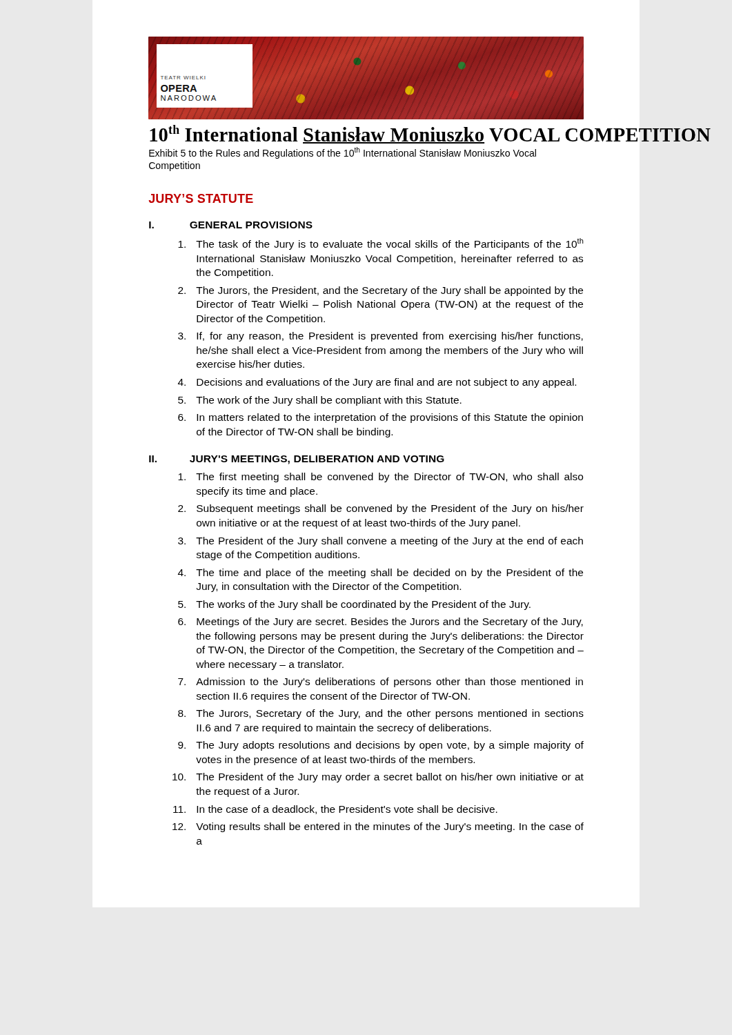TEATR WIELKI
OPERA
NARODOWA
10th International Stanisław Moniuszko VOCAL COMPETITION
Exhibit 5 to the Rules and Regulations of the 10th International Stanisław Moniuszko Vocal Competition
JURY’S STATUTE
I.
GENERAL PROVISIONS
The task of the Jury is to evaluate the vocal skills of the Participants of the 10th International Stanisław Moniuszko Vocal Competition, hereinafter referred to as the Competition.
The Jurors, the President, and the Secretary of the Jury shall be appointed by the Director of Teatr Wielki – Polish National Opera (TW-ON) at the request of the Director of the Competition.
If, for any reason, the President is prevented from exercising his/her functions, he/she shall elect a Vice-President from among the members of the Jury who will exercise his/her duties.
Decisions and evaluations of the Jury are final and are not subject to any appeal.
The work of the Jury shall be compliant with this Statute.
In matters related to the interpretation of the provisions of this Statute the opinion of the Director of TW-ON shall be binding.
II.
JURY'S MEETINGS, DELIBERATION AND VOTING
The first meeting shall be convened by the Director of TW-ON, who shall also specify its time and place.
Subsequent meetings shall be convened by the President of the Jury on his/her own initiative or at the request of at least two-thirds of the Jury panel.
The President of the Jury shall convene a meeting of the Jury at the end of each stage of the Competition auditions.
The time and place of the meeting shall be decided on by the President of the Jury, in consultation with the Director of the Competition.
The works of the Jury shall be coordinated by the President of the Jury.
Meetings of the Jury are secret. Besides the Jurors and the Secretary of the Jury, the following persons may be present during the Jury's deliberations: the Director of TW-ON, the Director of the Competition, the Secretary of the Competition and – where necessary – a translator.
Admission to the Jury's deliberations of persons other than those mentioned in section II.6 requires the consent of the Director of TW-ON.
The Jurors, Secretary of the Jury, and the other persons mentioned in sections II.6 and 7 are required to maintain the secrecy of deliberations.
The Jury adopts resolutions and decisions by open vote, by a simple majority of votes in the presence of at least two-thirds of the members.
The President of the Jury may order a secret ballot on his/her own initiative or at the request of a Juror.
In the case of a deadlock, the President's vote shall be decisive.
Voting results shall be entered in the minutes of the Jury's meeting. In the case of a